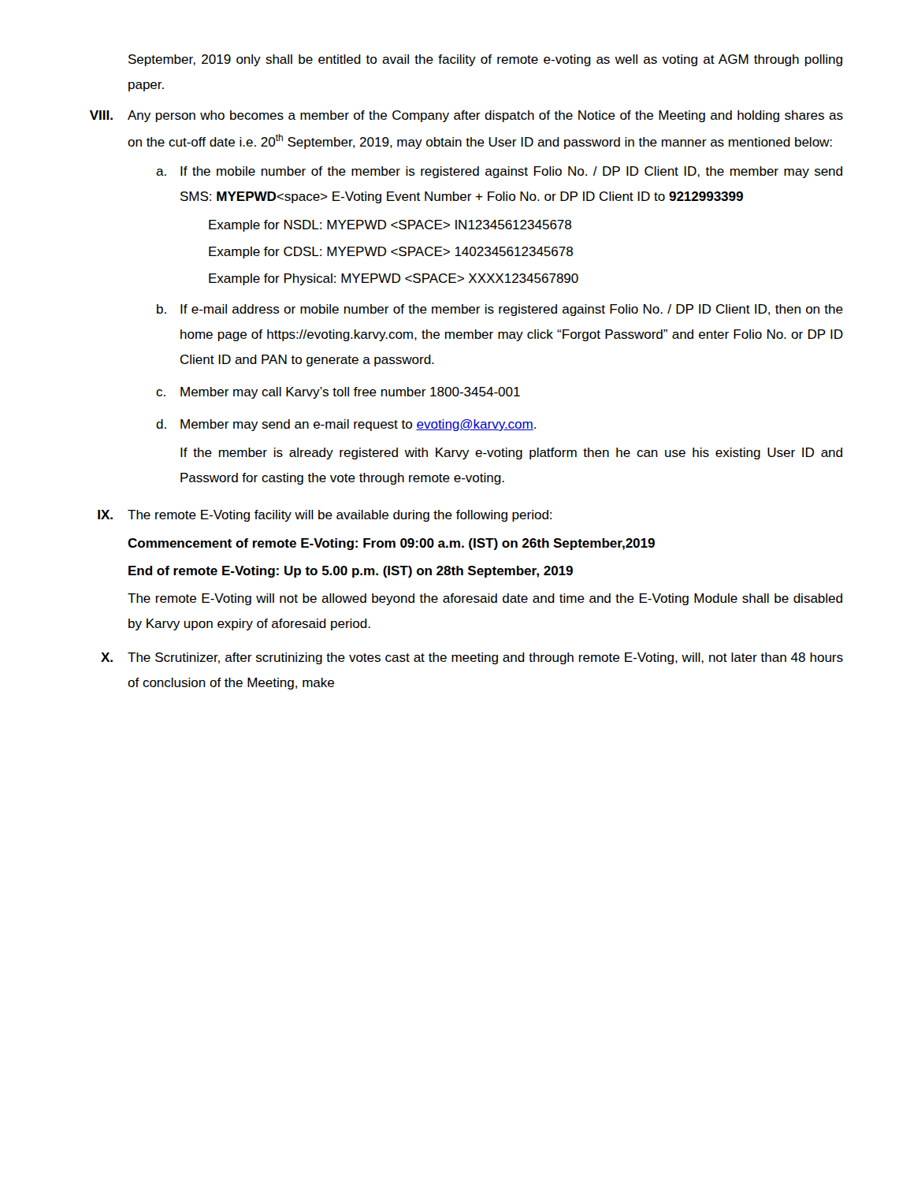September, 2019 only shall be entitled to avail the facility of remote e-voting as well as voting at AGM through polling paper.
VIII.
Any person who becomes a member of the Company after dispatch of the Notice of the Meeting and holding shares as on the cut-off date i.e. 20th September, 2019, may obtain the User ID and password in the manner as mentioned below:
a.
If the mobile number of the member is registered against Folio No. / DP ID Client ID, the member may send SMS: MYEPWD<space> E-Voting Event Number + Folio No. or DP ID Client ID to 9212993399
Example for NSDL: MYEPWD <SPACE> IN12345612345678
Example for CDSL: MYEPWD <SPACE> 1402345612345678
Example for Physical: MYEPWD <SPACE> XXXX1234567890
b.
If e-mail address or mobile number of the member is registered against Folio No. / DP ID Client ID, then on the home page of https://evoting.karvy.com, the member may click “Forgot Password” and enter Folio No. or DP ID Client ID and PAN to generate a password.
c.
Member may call Karvy’s toll free number 1800-3454-001
d.
Member may send an e-mail request to evoting@karvy.com.
If the member is already registered with Karvy e-voting platform then he can use his existing User ID and Password for casting the vote through remote e-voting.
IX.
The remote E-Voting facility will be available during the following period:
Commencement of remote E-Voting: From 09:00 a.m. (IST) on 26th September,2019
End of remote E-Voting: Up to 5.00 p.m. (IST) on 28th September, 2019
The remote E-Voting will not be allowed beyond the aforesaid date and time and the E-Voting Module shall be disabled by Karvy upon expiry of aforesaid period.
X.
The Scrutinizer, after scrutinizing the votes cast at the meeting and through remote E-Voting, will, not later than 48 hours of conclusion of the Meeting, make